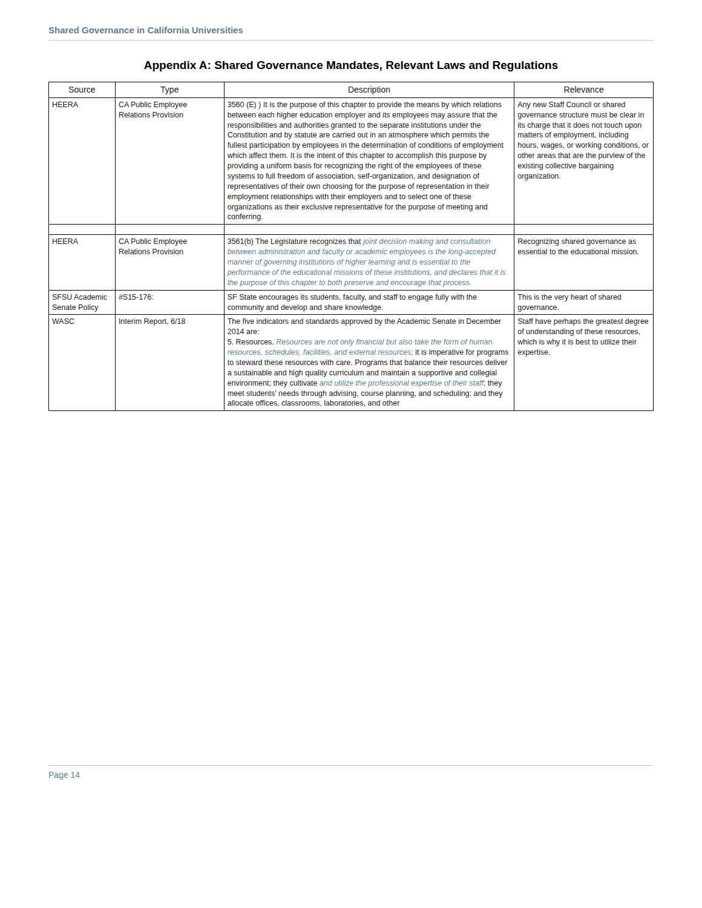Shared Governance in California Universities
Appendix A: Shared Governance Mandates, Relevant Laws and Regulations
| Source | Type | Description | Relevance |
| --- | --- | --- | --- |
| HEERA | CA Public Employee Relations Provision | 3560 (E) ) It is the purpose of this chapter to provide the means by which relations between each higher education employer and its employees may assure that the responsibilities and authorities granted to the separate institutions under the Constitution and by statute are carried out in an atmosphere which permits the fullest participation by employees in the determination of conditions of employment which affect them. It is the intent of this chapter to accomplish this purpose by providing a uniform basis for recognizing the right of the employees of these systems to full freedom of association, self-organization, and designation of representatives of their own choosing for the purpose of representation in their employment relationships with their employers and to select one of these organizations as their exclusive representative for the purpose of meeting and conferring. | Any new Staff Council or shared governance structure must be clear in its charge that it does not touch upon matters of employment, including hours, wages, or working conditions, or other areas that are the purview of the existing collective bargaining organization. |
| HEERA | CA Public Employee Relations Provision | 3561(b) The Legislature recognizes that joint decision making and consultation between administration and faculty or academic employees is the long-accepted manner of governing institutions of higher learning and is essential to the performance of the educational missions of these institutions, and declares that it is the purpose of this chapter to both preserve and encourage that process. | Recognizing shared governance as essential to the educational mission. |
| SFSU Academic Senate Policy | #S15-176: | SF State encourages its students, faculty, and staff to engage fully with the community and develop and share knowledge. | This is the very heart of shared governance. |
| WASC | Interim Report, 6/18 | The five indicators and standards approved by the Academic Senate in December 2014 are: 5. Resources. Resources are not only financial but also take the form of human resources, schedules, facilities, and external resources; it is imperative for programs to steward these resources with care. Programs that balance their resources deliver a sustainable and high quality curriculum and maintain a supportive and collegial environment; they cultivate and utilize the professional expertise of their staff ; they meet students' needs through advising, course planning, and scheduling; and they allocate offices, classrooms, laboratories, and other | Staff have perhaps the greatest degree of understanding of these resources, which is why it is best to utilize their expertise. |
Page 14